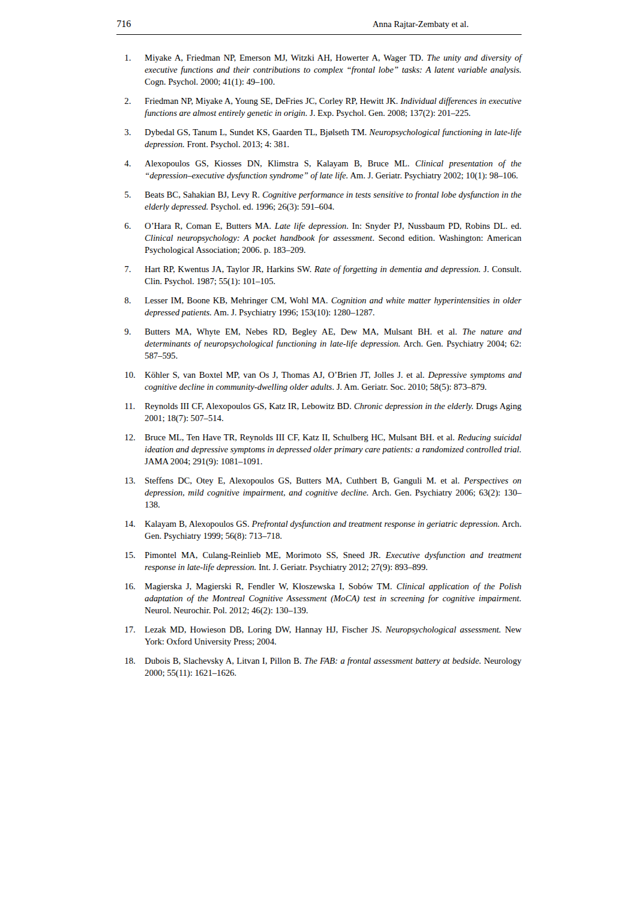716 Anna Rajtar-Zembaty et al.
Miyake A, Friedman NP, Emerson MJ, Witzki AH, Howerter A, Wager TD. The unity and diversity of executive functions and their contributions to complex “frontal lobe” tasks: A latent variable analysis. Cogn. Psychol. 2000; 41(1): 49–100.
Friedman NP, Miyake A, Young SE, DeFries JC, Corley RP, Hewitt JK. Individual differences in executive functions are almost entirely genetic in origin. J. Exp. Psychol. Gen. 2008; 137(2): 201–225.
Dybedal GS, Tanum L, Sundet KS, Gaarden TL, Bjølseth TM. Neuropsychological functioning in late-life depression. Front. Psychol. 2013; 4: 381.
Alexopoulos GS, Kiosses DN, Klimstra S, Kalayam B, Bruce ML. Clinical presentation of the “depression–executive dysfunction syndrome” of late life. Am. J. Geriatr. Psychiatry 2002; 10(1): 98–106.
Beats BC, Sahakian BJ, Levy R. Cognitive performance in tests sensitive to frontal lobe dysfunction in the elderly depressed. Psychol. ed. 1996; 26(3): 591–604.
O’Hara R, Coman E, Butters MA. Late life depression. In: Snyder PJ, Nussbaum PD, Robins DL. ed. Clinical neuropsychology: A pocket handbook for assessment. Second edition. Washington: American Psychological Association; 2006. p. 183–209.
Hart RP, Kwentus JA, Taylor JR, Harkins SW. Rate of forgetting in dementia and depression. J. Consult. Clin. Psychol. 1987; 55(1): 101–105.
Lesser IM, Boone KB, Mehringer CM, Wohl MA. Cognition and white matter hyperintensities in older depressed patients. Am. J. Psychiatry 1996; 153(10): 1280–1287.
Butters MA, Whyte EM, Nebes RD, Begley AE, Dew MA, Mulsant BH. et al. The nature and determinants of neuropsychological functioning in late-life depression. Arch. Gen. Psychiatry 2004; 62: 587–595.
Köhler S, van Boxtel MP, van Os J, Thomas AJ, O’Brien JT, Jolles J. et al. Depressive symptoms and cognitive decline in community-dwelling older adults. J. Am. Geriatr. Soc. 2010; 58(5): 873–879.
Reynolds III CF, Alexopoulos GS, Katz IR, Lebowitz BD. Chronic depression in the elderly. Drugs Aging 2001; 18(7): 507–514.
Bruce ML, Ten Have TR, Reynolds III CF, Katz II, Schulberg HC, Mulsant BH. et al. Reducing suicidal ideation and depressive symptoms in depressed older primary care patients: a randomized controlled trial. JAMA 2004; 291(9): 1081–1091.
Steffens DC, Otey E, Alexopoulos GS, Butters MA, Cuthbert B, Ganguli M. et al. Perspectives on depression, mild cognitive impairment, and cognitive decline. Arch. Gen. Psychiatry 2006; 63(2): 130–138.
Kalayam B, Alexopoulos GS. Prefrontal dysfunction and treatment response in geriatric depression. Arch. Gen. Psychiatry 1999; 56(8): 713–718.
Pimontel MA, Culang-Reinlieb ME, Morimoto SS, Sneed JR. Executive dysfunction and treatment response in late-life depression. Int. J. Geriatr. Psychiatry 2012; 27(9): 893–899.
Magierska J, Magierski R, Fendler W, Kłoszewska I, Sobów TM. Clinical application of the Polish adaptation of the Montreal Cognitive Assessment (MoCA) test in screening for cognitive impairment. Neurol. Neurochir. Pol. 2012; 46(2): 130–139.
Lezak MD, Howieson DB, Loring DW, Hannay HJ, Fischer JS. Neuropsychological assessment. New York: Oxford University Press; 2004.
Dubois B, Slachevsky A, Litvan I, Pillon B. The FAB: a frontal assessment battery at bedside. Neurology 2000; 55(11): 1621–1626.